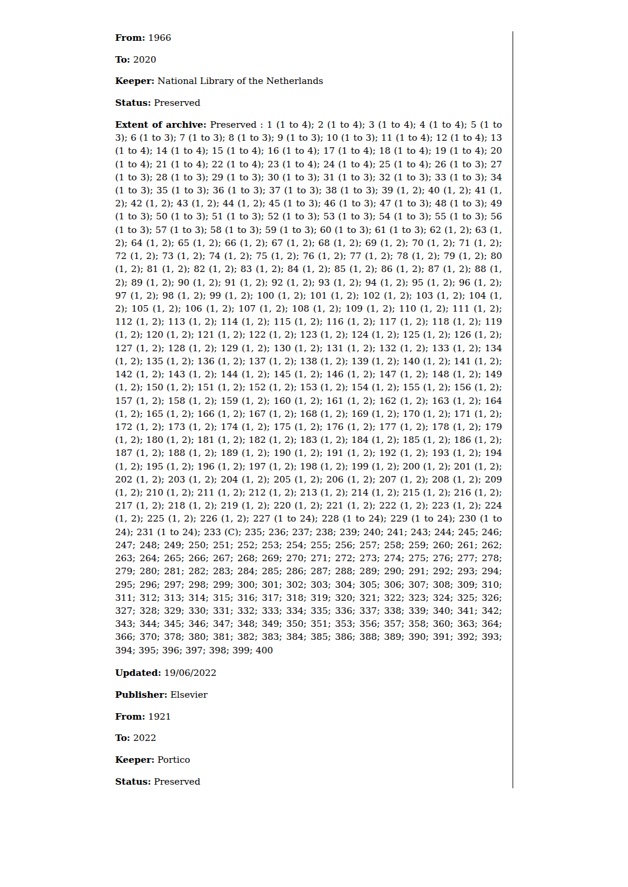From: 1966
To: 2020
Keeper: National Library of the Netherlands
Status: Preserved
Extent of archive: Preserved : 1 (1 to 4); 2 (1 to 4); 3 (1 to 4); 4 (1 to 4); 5 (1 to 3); 6 (1 to 3); 7 (1 to 3); 8 (1 to 3); 9 (1 to 3); 10 (1 to 3); 11 (1 to 4); 12 (1 to 4); 13 (1 to 4); 14 (1 to 4); 15 (1 to 4); 16 (1 to 4); 17 (1 to 4); 18 (1 to 4); 19 (1 to 4); 20 (1 to 4); 21 (1 to 4); 22 (1 to 4); 23 (1 to 4); 24 (1 to 4); 25 (1 to 4); 26 (1 to 3); 27 (1 to 3); 28 (1 to 3); 29 (1 to 3); 30 (1 to 3); 31 (1 to 3); 32 (1 to 3); 33 (1 to 3); 34 (1 to 3); 35 (1 to 3); 36 (1 to 3); 37 (1 to 3); 38 (1 to 3); 39 (1, 2); 40 (1, 2); 41 (1, 2); 42 (1, 2); 43 (1, 2); 44 (1, 2); 45 (1 to 3); 46 (1 to 3); 47 (1 to 3); 48 (1 to 3); 49 (1 to 3); 50 (1 to 3); 51 (1 to 3); 52 (1 to 3); 53 (1 to 3); 54 (1 to 3); 55 (1 to 3); 56 (1 to 3); 57 (1 to 3); 58 (1 to 3); 59 (1 to 3); 60 (1 to 3); 61 (1 to 3); 62 (1, 2); 63 (1, 2); 64 (1, 2); 65 (1, 2); 66 (1, 2); 67 (1, 2); 68 (1, 2); 69 (1, 2); 70 (1, 2); 71 (1, 2); 72 (1, 2); 73 (1, 2); 74 (1, 2); 75 (1, 2); 76 (1, 2); 77 (1, 2); 78 (1, 2); 79 (1, 2); 80 (1, 2); 81 (1, 2); 82 (1, 2); 83 (1, 2); 84 (1, 2); 85 (1, 2); 86 (1, 2); 87 (1, 2); 88 (1, 2); 89 (1, 2); 90 (1, 2); 91 (1, 2); 92 (1, 2); 93 (1, 2); 94 (1, 2); 95 (1, 2); 96 (1, 2); 97 (1, 2); 98 (1, 2); 99 (1, 2); 100 (1, 2); 101 (1, 2); 102 (1, 2); 103 (1, 2); 104 (1, 2); 105 (1, 2); 106 (1, 2); 107 (1, 2); 108 (1, 2); 109 (1, 2); 110 (1, 2); 111 (1, 2); 112 (1, 2); 113 (1, 2); 114 (1, 2); 115 (1, 2); 116 (1, 2); 117 (1, 2); 118 (1, 2); 119 (1, 2); 120 (1, 2); 121 (1, 2); 122 (1, 2); 123 (1, 2); 124 (1, 2); 125 (1, 2); 126 (1, 2); 127 (1, 2); 128 (1, 2); 129 (1, 2); 130 (1, 2); 131 (1, 2); 132 (1, 2); 133 (1, 2); 134 (1, 2); 135 (1, 2); 136 (1, 2); 137 (1, 2); 138 (1, 2); 139 (1, 2); 140 (1, 2); 141 (1, 2); 142 (1, 2); 143 (1, 2); 144 (1, 2); 145 (1, 2); 146 (1, 2); 147 (1, 2); 148 (1, 2); 149 (1, 2); 150 (1, 2); 151 (1, 2); 152 (1, 2); 153 (1, 2); 154 (1, 2); 155 (1, 2); 156 (1, 2); 157 (1, 2); 158 (1, 2); 159 (1, 2); 160 (1, 2); 161 (1, 2); 162 (1, 2); 163 (1, 2); 164 (1, 2); 165 (1, 2); 166 (1, 2); 167 (1, 2); 168 (1, 2); 169 (1, 2); 170 (1, 2); 171 (1, 2); 172 (1, 2); 173 (1, 2); 174 (1, 2); 175 (1, 2); 176 (1, 2); 177 (1, 2); 178 (1, 2); 179 (1, 2); 180 (1, 2); 181 (1, 2); 182 (1, 2); 183 (1, 2); 184 (1, 2); 185 (1, 2); 186 (1, 2); 187 (1, 2); 188 (1, 2); 189 (1, 2); 190 (1, 2); 191 (1, 2); 192 (1, 2); 193 (1, 2); 194 (1, 2); 195 (1, 2); 196 (1, 2); 197 (1, 2); 198 (1, 2); 199 (1, 2); 200 (1, 2); 201 (1, 2); 202 (1, 2); 203 (1, 2); 204 (1, 2); 205 (1, 2); 206 (1, 2); 207 (1, 2); 208 (1, 2); 209 (1, 2); 210 (1, 2); 211 (1, 2); 212 (1, 2); 213 (1, 2); 214 (1, 2); 215 (1, 2); 216 (1, 2); 217 (1, 2); 218 (1, 2); 219 (1, 2); 220 (1, 2); 221 (1, 2); 222 (1, 2); 223 (1, 2); 224 (1, 2); 225 (1, 2); 226 (1, 2); 227 (1 to 24); 228 (1 to 24); 229 (1 to 24); 230 (1 to 24); 231 (1 to 24); 233 (C); 235; 236; 237; 238; 239; 240; 241; 243; 244; 245; 246; 247; 248; 249; 250; 251; 252; 253; 254; 255; 256; 257; 258; 259; 260; 261; 262; 263; 264; 265; 266; 267; 268; 269; 270; 271; 272; 273; 274; 275; 276; 277; 278; 279; 280; 281; 282; 283; 284; 285; 286; 287; 288; 289; 290; 291; 292; 293; 294; 295; 296; 297; 298; 299; 300; 301; 302; 303; 304; 305; 306; 307; 308; 309; 310; 311; 312; 313; 314; 315; 316; 317; 318; 319; 320; 321; 322; 323; 324; 325; 326; 327; 328; 329; 330; 331; 332; 333; 334; 335; 336; 337; 338; 339; 340; 341; 342; 343; 344; 345; 346; 347; 348; 349; 350; 351; 353; 356; 357; 358; 360; 363; 364; 366; 370; 378; 380; 381; 382; 383; 384; 385; 386; 388; 389; 390; 391; 392; 393; 394; 395; 396; 397; 398; 399; 400
Updated: 19/06/2022
Publisher: Elsevier
From: 1921
To: 2022
Keeper: Portico
Status: Preserved